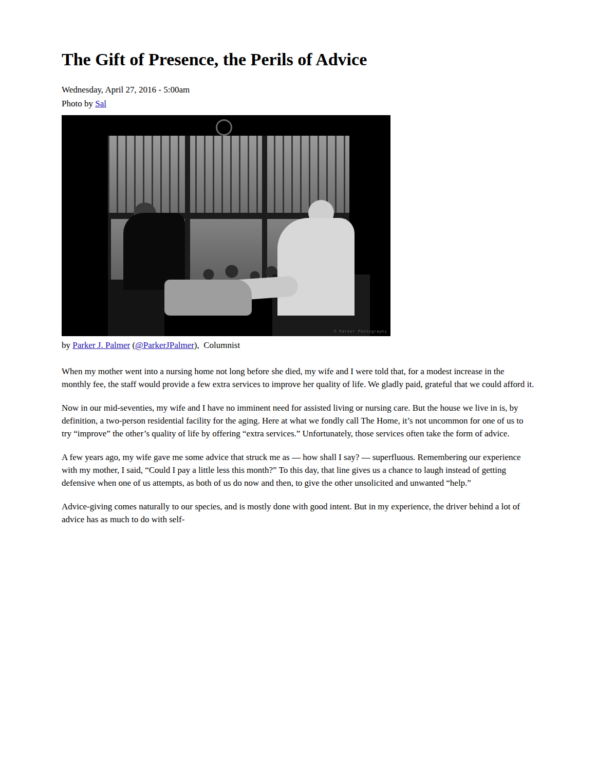The Gift of Presence, the Perils of Advice
Wednesday, April 27, 2016 - 5:00am
Photo by Sal
© Parker Photography
by Parker J. Palmer (@ParkerJPalmer), Columnist
When my mother went into a nursing home not long before she died, my wife and I were told that, for a modest increase in the monthly fee, the staff would provide a few extra services to improve her quality of life. We gladly paid, grateful that we could afford it.
Now in our mid-seventies, my wife and I have no imminent need for assisted living or nursing care. But the house we live in is, by definition, a two-person residential facility for the aging. Here at what we fondly call The Home, it’s not uncommon for one of us to try “improve” the other’s quality of life by offering “extra services.” Unfortunately, those services often take the form of advice.
A few years ago, my wife gave me some advice that struck me as — how shall I say? — superfluous. Remembering our experience with my mother, I said, “Could I pay a little less this month?” To this day, that line gives us a chance to laugh instead of getting defensive when one of us attempts, as both of us do now and then, to give the other unsolicited and unwanted “help.”
Advice-giving comes naturally to our species, and is mostly done with good intent. But in my experience, the driver behind a lot of advice has as much to do with self-